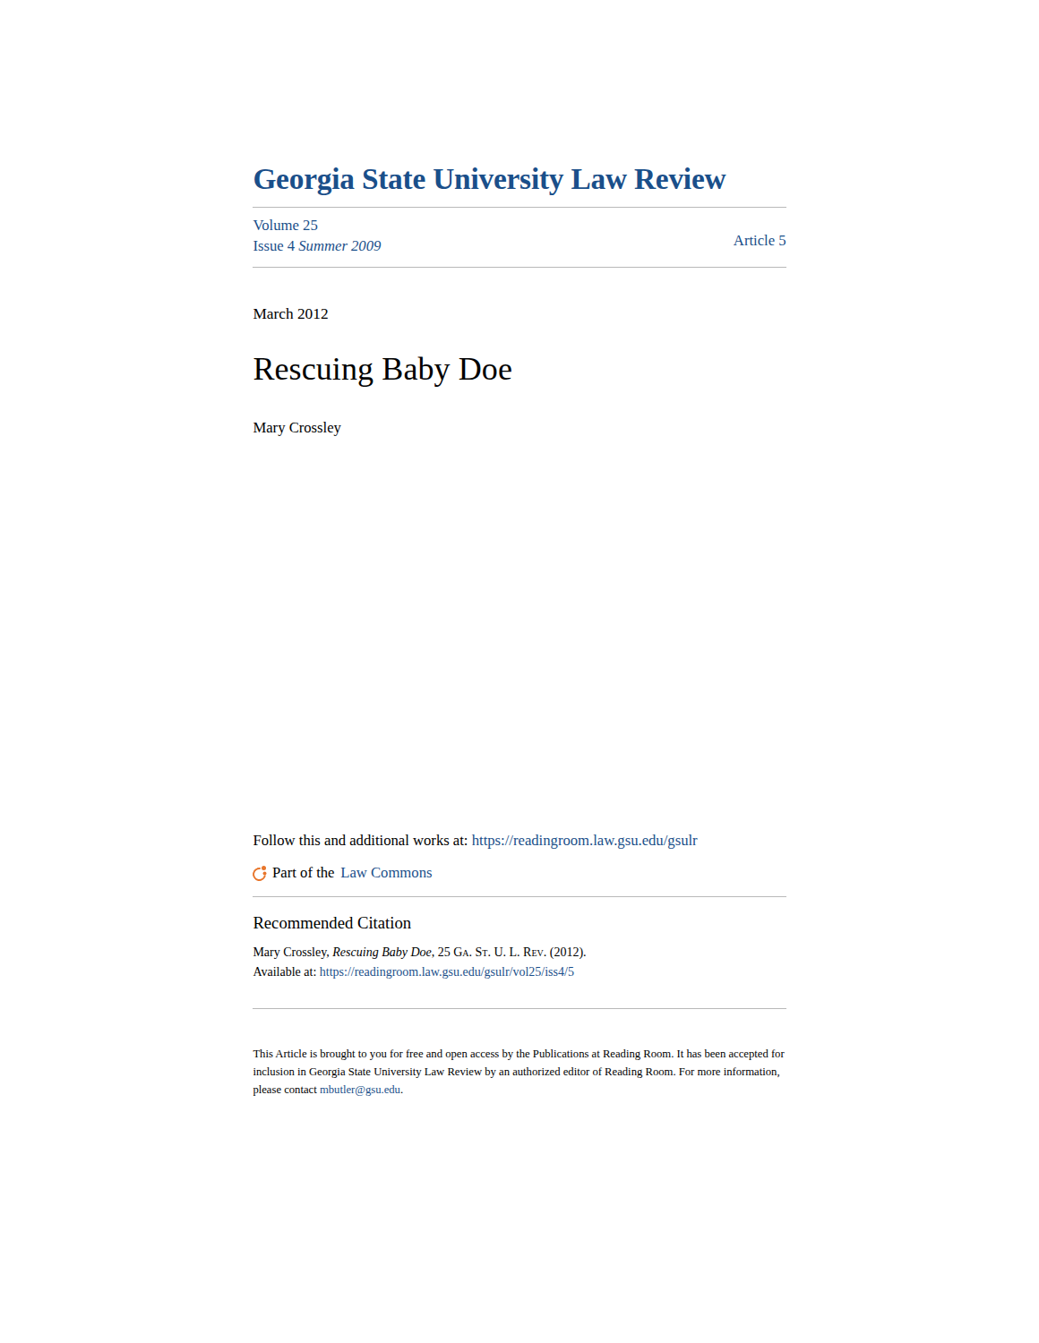Georgia State University Law Review
Volume 25
Issue 4 Summer 2009
Article 5
March 2012
Rescuing Baby Doe
Mary Crossley
Follow this and additional works at: https://readingroom.law.gsu.edu/gsulr
Part of the Law Commons
Recommended Citation
Mary Crossley, Rescuing Baby Doe, 25 Ga. St. U. L. Rev. (2012).
Available at: https://readingroom.law.gsu.edu/gsulr/vol25/iss4/5
This Article is brought to you for free and open access by the Publications at Reading Room. It has been accepted for inclusion in Georgia State University Law Review by an authorized editor of Reading Room. For more information, please contact mbutler@gsu.edu.